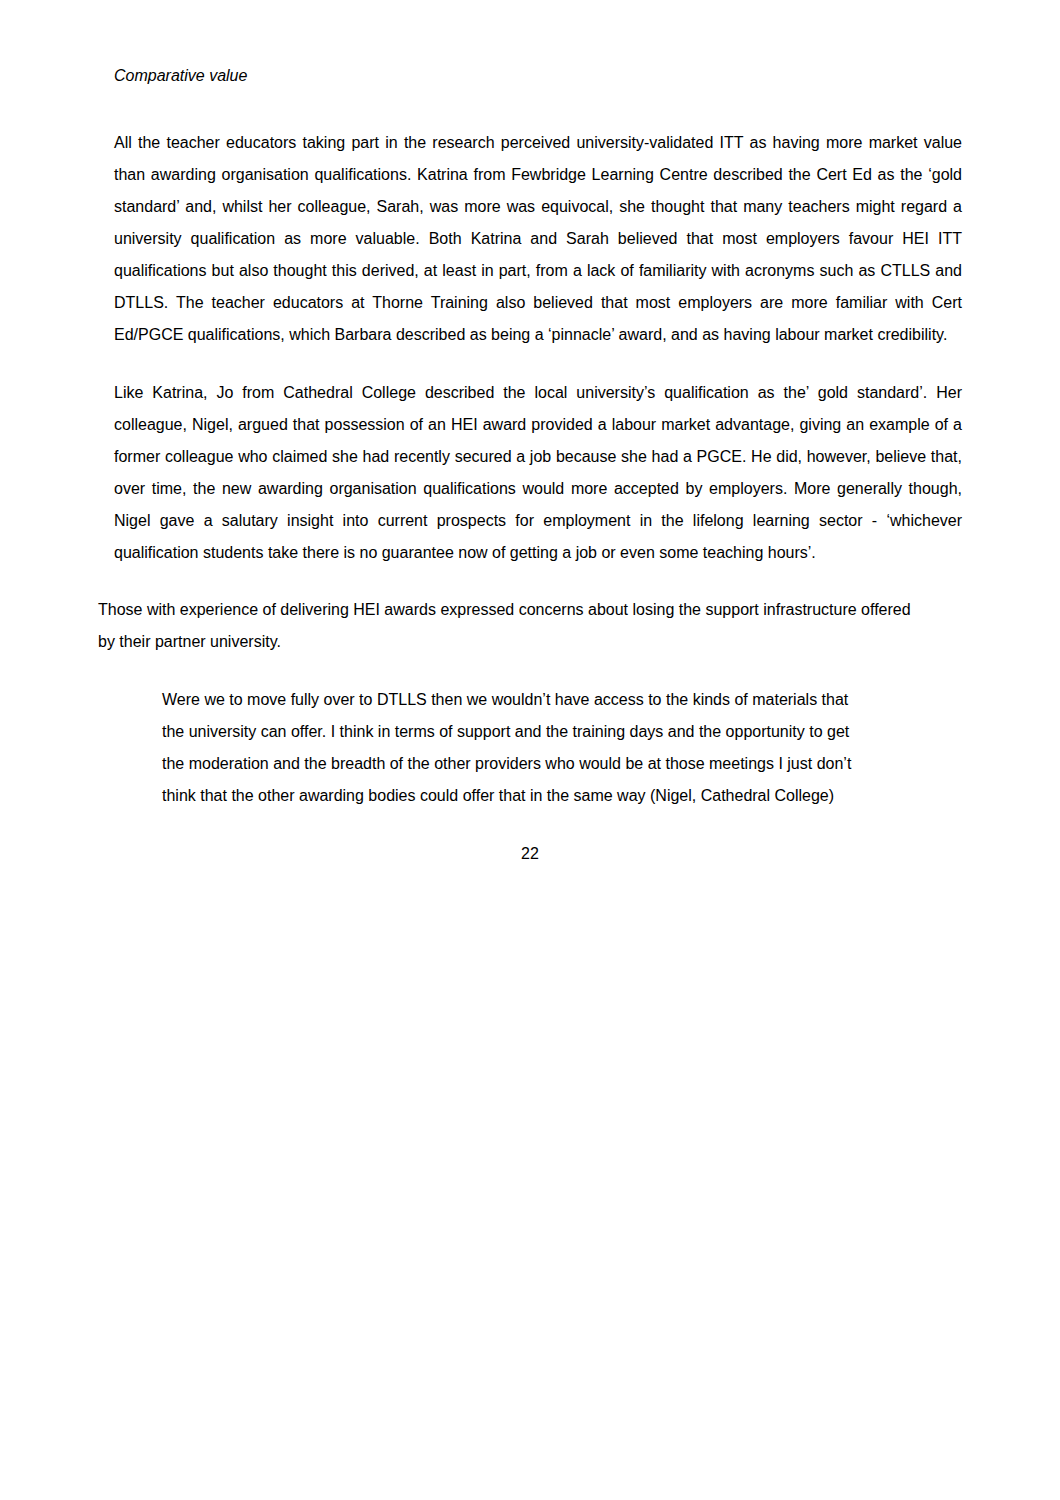Comparative value
All the teacher educators taking part in the research perceived university-validated ITT as having more market value than awarding organisation qualifications. Katrina from Fewbridge Learning Centre described the Cert Ed as the ‘gold standard’ and, whilst her colleague, Sarah, was more was equivocal, she thought that many teachers might regard a university qualification as more valuable. Both Katrina and Sarah believed that most employers favour HEI ITT qualifications but also thought this derived, at least in part, from a lack of familiarity with acronyms such as CTLLS and DTLLS. The teacher educators at Thorne Training also believed that most employers are more familiar with Cert Ed/PGCE qualifications, which Barbara described as being a ‘pinnacle’ award, and as having labour market credibility.
Like Katrina, Jo from Cathedral College described the local university’s qualification as the’ gold standard’. Her colleague, Nigel, argued that possession of an HEI award provided a labour market advantage, giving an example of a former colleague who claimed she had recently secured a job because she had a PGCE. He did, however, believe that, over time, the new awarding organisation qualifications would more accepted by employers. More generally though, Nigel gave a salutary insight into current prospects for employment in the lifelong learning sector - ‘whichever qualification students take there is no guarantee now of getting a job or even some teaching hours’.
Those with experience of delivering HEI awards expressed concerns about losing the support infrastructure offered by their partner university.
Were we to move fully over to DTLLS then we wouldn’t have access to the kinds of materials that the university can offer. I think in terms of support and the training days and the opportunity to get the moderation and the breadth of the other providers who would be at those meetings I just don’t think that the other awarding bodies could offer that in the same way (Nigel, Cathedral College)
22